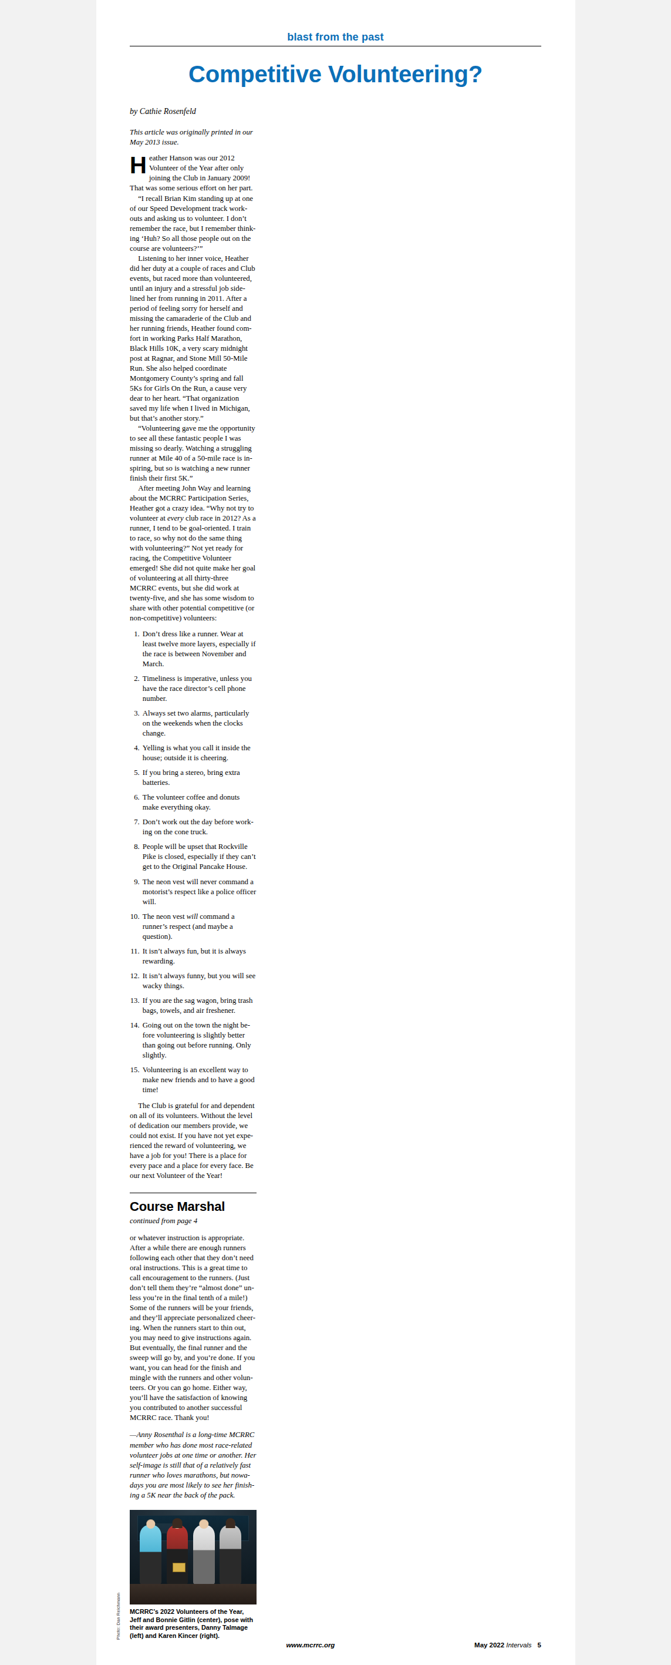blast from the past
Competitive Volunteering?
by Cathie Rosenfeld
This article was originally printed in our May 2013 issue.
Heather Hanson was our 2012 Volunteer of the Year after only joining the Club in January 2009! That was some serious effort on her part.
“I recall Brian Kim standing up at one of our Speed Development track workouts and asking us to volunteer. I don’t remember the race, but I remember thinking ‘Huh? So all those people out on the course are volunteers?’”
Listening to her inner voice, Heather did her duty at a couple of races and Club events, but raced more than volunteered, until an injury and a stressful job sidelined her from running in 2011. After a period of feeling sorry for herself and missing the camaraderie of the Club and her running friends, Heather found comfort in working Parks Half Marathon, Black Hills 10K, a very scary midnight post at Ragnar, and Stone Mill 50-Mile Run. She also helped coordinate Montgomery County’s spring and fall 5Ks for Girls On the Run, a cause very dear to her heart. “That organization saved my life when I lived in Michigan, but that’s another story.”
“Volunteering gave me the opportunity to see all these fantastic people I was missing so dearly. Watching a struggling runner at Mile 40 of a 50-mile race is inspiring, but so is watching a new runner finish their first 5K.”
After meeting John Way and learning about the MCRRC Participation Series, Heather got a crazy idea. “Why not try to volunteer at every club race in 2012? As a runner, I tend to be goal-oriented. I train to race, so why not do the same thing with volunteering?” Not yet ready for racing, the Competitive Volunteer emerged! She did not quite make her goal of volunteering at all thirty-three MCRRC events, but she did work at twenty-five, and she has some wisdom to share with other potential competitive (or non-competitive) volunteers:
Don’t dress like a runner. Wear at least twelve more layers, especially if the race is between November and March.
Timeliness is imperative, unless you have the race director’s cell phone number.
Always set two alarms, particularly on the weekends when the clocks change.
Yelling is what you call it inside the house; outside it is cheering.
If you bring a stereo, bring extra batteries.
The volunteer coffee and donuts make everything okay.
Don’t work out the day before working on the cone truck.
People will be upset that Rockville Pike is closed, especially if they can’t get to the Original Pancake House.
The neon vest will never command a motorist’s respect like a police officer will.
The neon vest will command a runner’s respect (and maybe a question).
It isn’t always fun, but it is always rewarding.
It isn’t always funny, but you will see wacky things.
If you are the sag wagon, bring trash bags, towels, and air freshener.
Going out on the town the night before volunteering is slightly better than going out before running. Only slightly.
Volunteering is an excellent way to make new friends and to have a good time!
The Club is grateful for and dependent on all of its volunteers. Without the level of dedication our members provide, we could not exist. If you have not yet experienced the reward of volunteering, we have a job for you! There is a place for every pace and a place for every face. Be our next Volunteer of the Year!
Course Marshal
continued from page 4
or whatever instruction is appropriate. After a while there are enough runners following each other that they don’t need oral instructions. This is a great time to call encouragement to the runners. (Just don’t tell them they’re “almost done” unless you’re in the final tenth of a mile!) Some of the runners will be your friends, and they’ll appreciate personalized cheering. When the runners start to thin out, you may need to give instructions again. But eventually, the final runner and the sweep will go by, and you’re done. If you want, you can head for the finish and mingle with the runners and other volunteers. Or you can go home. Either way, you’ll have the satisfaction of knowing you contributed to another successful MCRRC race. Thank you!
—Anny Rosenthal is a long-time MCRRC member who has done most race-related volunteer jobs at one time or another. Her self-image is still that of a relatively fast runner who loves marathons, but nowadays you are most likely to see her finishing a 5K near the back of the pack.
Photo: Dan Reichmann
MCRRC’s 2022 Volunteers of the Year, Jeff and Bonnie Gitlin (center), pose with their award presenters, Danny Talmage (left) and Karen Kincer (right).
www.mcrrc.org May 2022 Intervals 5